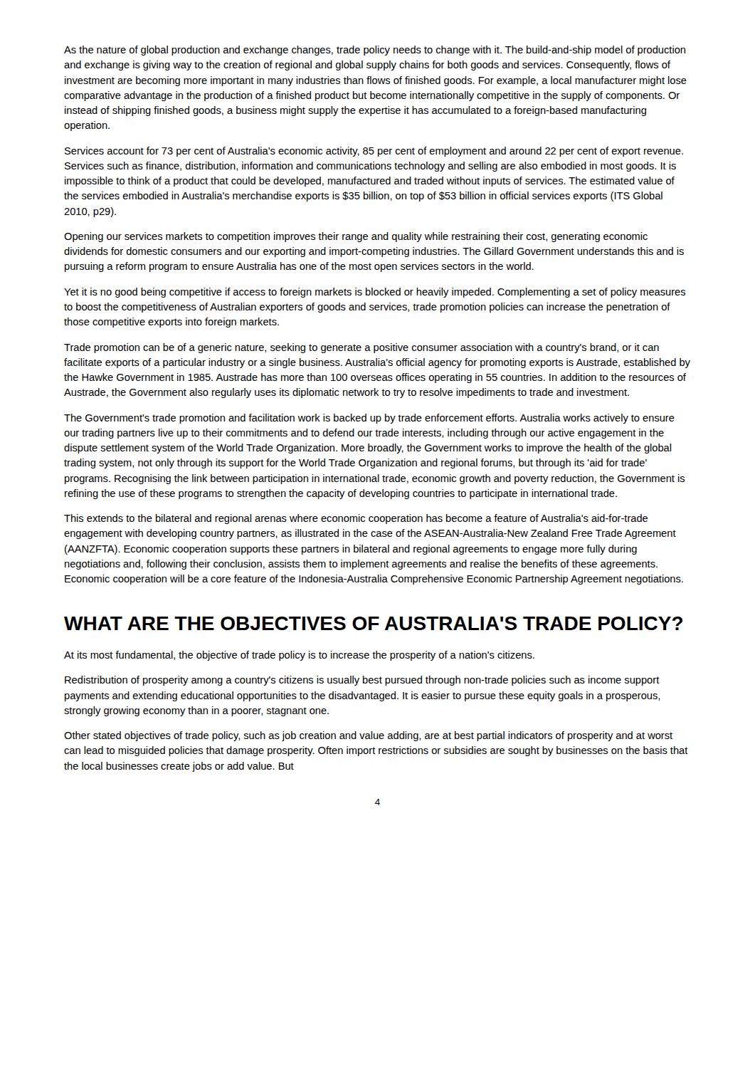As the nature of global production and exchange changes, trade policy needs to change with it. The build-and-ship model of production and exchange is giving way to the creation of regional and global supply chains for both goods and services. Consequently, flows of investment are becoming more important in many industries than flows of finished goods. For example, a local manufacturer might lose comparative advantage in the production of a finished product but become internationally competitive in the supply of components. Or instead of shipping finished goods, a business might supply the expertise it has accumulated to a foreign-based manufacturing operation.
Services account for 73 per cent of Australia's economic activity, 85 per cent of employment and around 22 per cent of export revenue. Services such as finance, distribution, information and communications technology and selling are also embodied in most goods. It is impossible to think of a product that could be developed, manufactured and traded without inputs of services. The estimated value of the services embodied in Australia's merchandise exports is $35 billion, on top of $53 billion in official services exports (ITS Global 2010, p29).
Opening our services markets to competition improves their range and quality while restraining their cost, generating economic dividends for domestic consumers and our exporting and import-competing industries. The Gillard Government understands this and is pursuing a reform program to ensure Australia has one of the most open services sectors in the world.
Yet it is no good being competitive if access to foreign markets is blocked or heavily impeded. Complementing a set of policy measures to boost the competitiveness of Australian exporters of goods and services, trade promotion policies can increase the penetration of those competitive exports into foreign markets.
Trade promotion can be of a generic nature, seeking to generate a positive consumer association with a country's brand, or it can facilitate exports of a particular industry or a single business. Australia's official agency for promoting exports is Austrade, established by the Hawke Government in 1985. Austrade has more than 100 overseas offices operating in 55 countries. In addition to the resources of Austrade, the Government also regularly uses its diplomatic network to try to resolve impediments to trade and investment.
The Government's trade promotion and facilitation work is backed up by trade enforcement efforts. Australia works actively to ensure our trading partners live up to their commitments and to defend our trade interests, including through our active engagement in the dispute settlement system of the World Trade Organization. More broadly, the Government works to improve the health of the global trading system, not only through its support for the World Trade Organization and regional forums, but through its 'aid for trade' programs. Recognising the link between participation in international trade, economic growth and poverty reduction, the Government is refining the use of these programs to strengthen the capacity of developing countries to participate in international trade.
This extends to the bilateral and regional arenas where economic cooperation has become a feature of Australia's aid-for-trade engagement with developing country partners, as illustrated in the case of the ASEAN-Australia-New Zealand Free Trade Agreement (AANZFTA). Economic cooperation supports these partners in bilateral and regional agreements to engage more fully during negotiations and, following their conclusion, assists them to implement agreements and realise the benefits of these agreements. Economic cooperation will be a core feature of the Indonesia-Australia Comprehensive Economic Partnership Agreement negotiations.
WHAT ARE THE OBJECTIVES OF AUSTRALIA'S TRADE POLICY?
At its most fundamental, the objective of trade policy is to increase the prosperity of a nation's citizens.
Redistribution of prosperity among a country's citizens is usually best pursued through non-trade policies such as income support payments and extending educational opportunities to the disadvantaged. It is easier to pursue these equity goals in a prosperous, strongly growing economy than in a poorer, stagnant one.
Other stated objectives of trade policy, such as job creation and value adding, are at best partial indicators of prosperity and at worst can lead to misguided policies that damage prosperity. Often import restrictions or subsidies are sought by businesses on the basis that the local businesses create jobs or add value. But
4